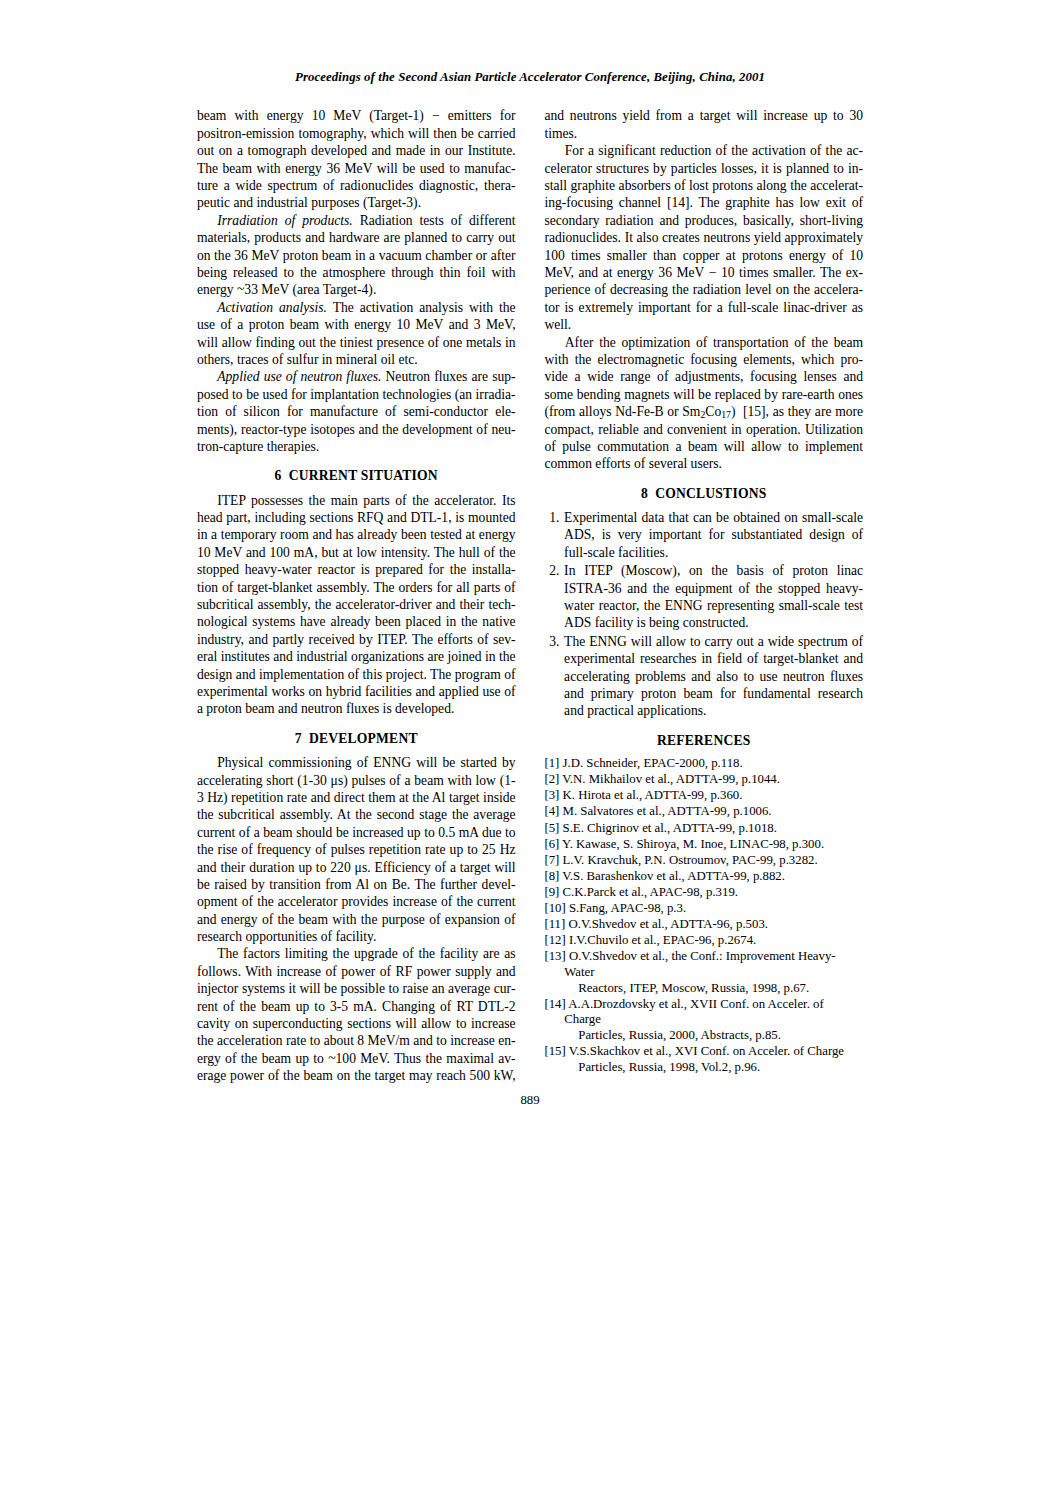Proceedings of the Second Asian Particle Accelerator Conference, Beijing, China, 2001
beam with energy 10 MeV (Target-1) − emitters for positron-emission tomography, which will then be carried out on a tomograph developed and made in our Institute. The beam with energy 36 MeV will be used to manufacture a wide spectrum of radionuclides diagnostic, therapeutic and industrial purposes (Target-3).
Irradiation of products. Radiation tests of different materials, products and hardware are planned to carry out on the 36 MeV proton beam in a vacuum chamber or after being released to the atmosphere through thin foil with energy ~33 MeV (area Target-4).
Activation analysis. The activation analysis with the use of a proton beam with energy 10 MeV and 3 MeV, will allow finding out the tiniest presence of one metals in others, traces of sulfur in mineral oil etc.
Applied use of neutron fluxes. Neutron fluxes are supposed to be used for implantation technologies (an irradiation of silicon for manufacture of semi-conductor elements), reactor-type isotopes and the development of neutron-capture therapies.
6 Current situation
ITEP possesses the main parts of the accelerator. Its head part, including sections RFQ and DTL-1, is mounted in a temporary room and has already been tested at energy 10 MeV and 100 mA, but at low intensity. The hull of the stopped heavy-water reactor is prepared for the installation of target-blanket assembly. The orders for all parts of subcritical assembly, the accelerator-driver and their technological systems have already been placed in the native industry, and partly received by ITEP. The efforts of several institutes and industrial organizations are joined in the design and implementation of this project. The program of experimental works on hybrid facilities and applied use of a proton beam and neutron fluxes is developed.
7 Development
Physical commissioning of ENNG will be started by accelerating short (1-30 μs) pulses of a beam with low (1-3 Hz) repetition rate and direct them at the Al target inside the subcritical assembly. At the second stage the average current of a beam should be increased up to 0.5 mA due to the rise of frequency of pulses repetition rate up to 25 Hz and their duration up to 220 μs. Efficiency of a target will be raised by transition from Al on Be. The further development of the accelerator provides increase of the current and energy of the beam with the purpose of expansion of research opportunities of facility.
The factors limiting the upgrade of the facility are as follows. With increase of power of RF power supply and injector systems it will be possible to raise an average current of the beam up to 3-5 mA. Changing of RT DTL-2 cavity on superconducting sections will allow to increase the acceleration rate to about 8 MeV/m and to increase energy of the beam up to ~100 MeV. Thus the maximal average power of the beam on the target may reach 500 kW, and neutrons yield from a target will increase up to 30 times.
For a significant reduction of the activation of the accelerator structures by particles losses, it is planned to install graphite absorbers of lost protons along the accelerating-focusing channel [14]. The graphite has low exit of secondary radiation and produces, basically, short-living radionuclides. It also creates neutrons yield approximately 100 times smaller than copper at protons energy of 10 MeV, and at energy 36 MeV − 10 times smaller. The experience of decreasing the radiation level on the accelerator is extremely important for a full-scale linac-driver as well.
After the optimization of transportation of the beam with the electromagnetic focusing elements, which provide a wide range of adjustments, focusing lenses and some bending magnets will be replaced by rare-earth ones (from alloys Nd-Fe-B or Sm2Co17) [15], as they are more compact, reliable and convenient in operation. Utilization of pulse commutation a beam will allow to implement common efforts of several users.
8 Conclustions
Experimental data that can be obtained on small-scale ADS, is very important for substantiated design of full-scale facilities.
In ITEP (Moscow), on the basis of proton linac ISTRA-36 and the equipment of the stopped heavy-water reactor, the ENNG representing small-scale test ADS facility is being constructed.
The ENNG will allow to carry out a wide spectrum of experimental researches in field of target-blanket and accelerating problems and also to use neutron fluxes and primary proton beam for fundamental research and practical applications.
References
[1] J.D. Schneider, EPAC-2000, p.118.
[2] V.N. Mikhailov et al., ADTTA-99, p.1044.
[3] K. Hirota et al., ADTTA-99, p.360.
[4] M. Salvatores et al., ADTTA-99, p.1006.
[5] S.E. Chigrinov et al., ADTTA-99, p.1018.
[6] Y. Kawase, S. Shiroya, M. Inoe, LINAC-98, p.300.
[7] L.V. Kravchuk, P.N. Ostroumov, PAC-99, p.3282.
[8] V.S. Barashenkov et al., ADTTA-99, p.882.
[9] C.K.Parck et al., APAC-98, p.319.
[10] S.Fang, APAC-98, p.3.
[11] O.V.Shvedov et al., ADTTA-96, p.503.
[12] I.V.Chuvilo et al., EPAC-96, p.2674.
[13] O.V.Shvedov et al., the Conf.: Improvement Heavy-WaterReactors, ITEP, Moscow, Russia, 1998, p.67.
[14] A.A.Drozdovsky et al., XVII Conf. on Acceler. of ChargeParticles, Russia, 2000, Abstracts, p.85.
[15] V.S.Skachkov et al., XVI Conf. on Acceler. of ChargeParticles, Russia, 1998, Vol.2, p.96.
889